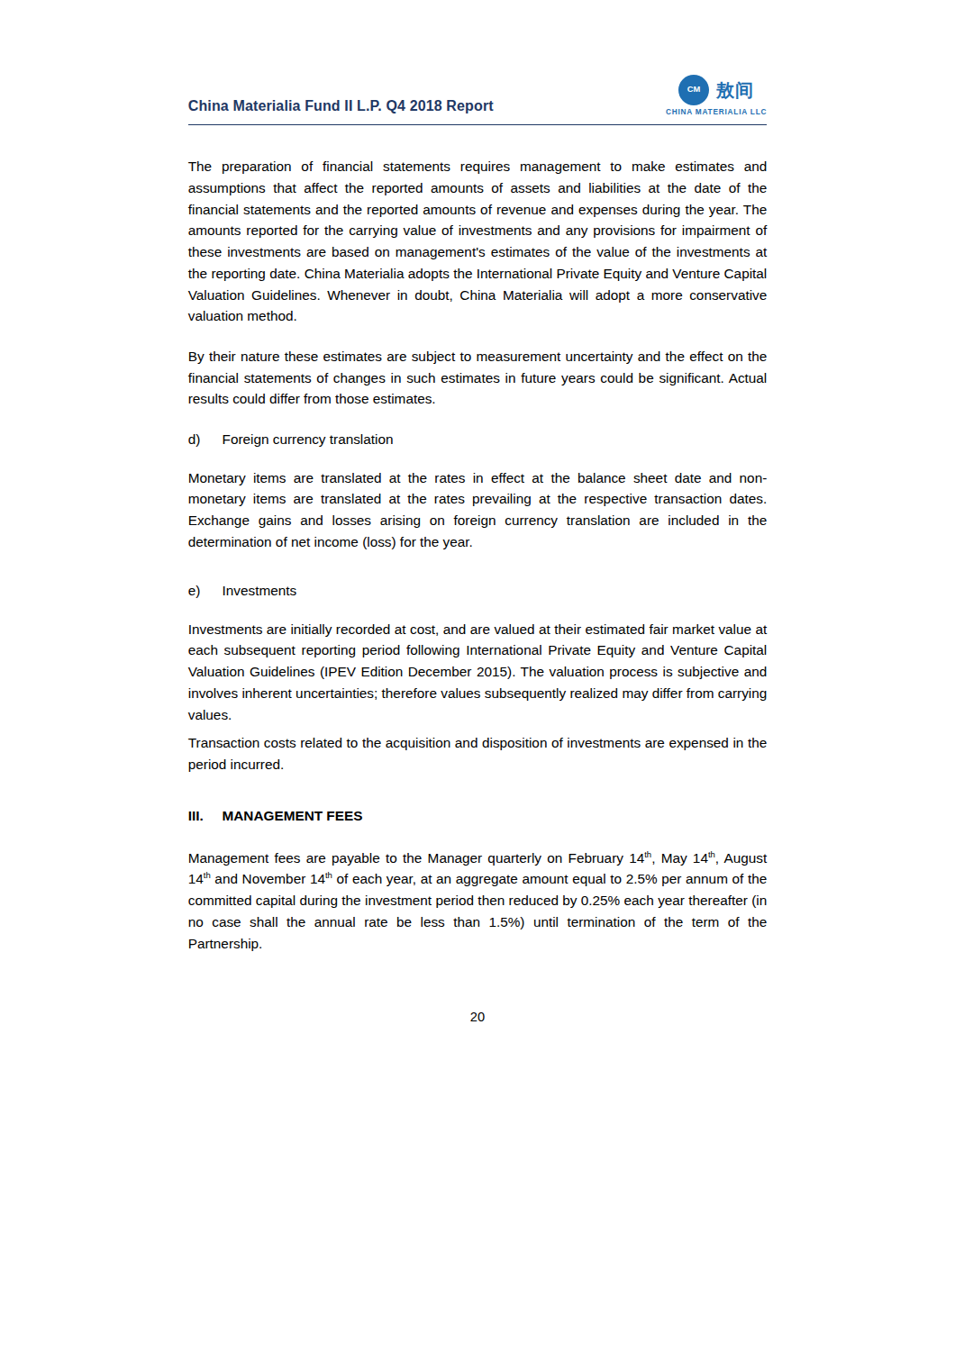China Materialia Fund II L.P. Q4 2018 Report
CM
敖间
CHINA MATERIALIA LLC
The preparation of financial statements requires management to make estimates and assumptions that affect the reported amounts of assets and liabilities at the date of the financial statements and the reported amounts of revenue and expenses during the year. The amounts reported for the carrying value of investments and any provisions for impairment of these investments are based on management's estimates of the value of the investments at the reporting date. China Materialia adopts the International Private Equity and Venture Capital Valuation Guidelines. Whenever in doubt, China Materialia will adopt a more conservative valuation method.
By their nature these estimates are subject to measurement uncertainty and the effect on the financial statements of changes in such estimates in future years could be significant. Actual results could differ from those estimates.
d)
Foreign currency translation
Monetary items are translated at the rates in effect at the balance sheet date and non-monetary items are translated at the rates prevailing at the respective transaction dates. Exchange gains and losses arising on foreign currency translation are included in the determination of net income (loss) for the year.
e)
Investments
Investments are initially recorded at cost, and are valued at their estimated fair market value at each subsequent reporting period following International Private Equity and Venture Capital Valuation Guidelines (IPEV Edition December 2015). The valuation process is subjective and involves inherent uncertainties; therefore values subsequently realized may differ from carrying values.
Transaction costs related to the acquisition and disposition of investments are expensed in the period incurred.
III. Management Fees
Management fees are payable to the Manager quarterly on February 14th, May 14th, August 14th and November 14th of each year, at an aggregate amount equal to 2.5% per annum of the committed capital during the investment period then reduced by 0.25% each year thereafter (in no case shall the annual rate be less than 1.5%) until termination of the term of the Partnership.
20